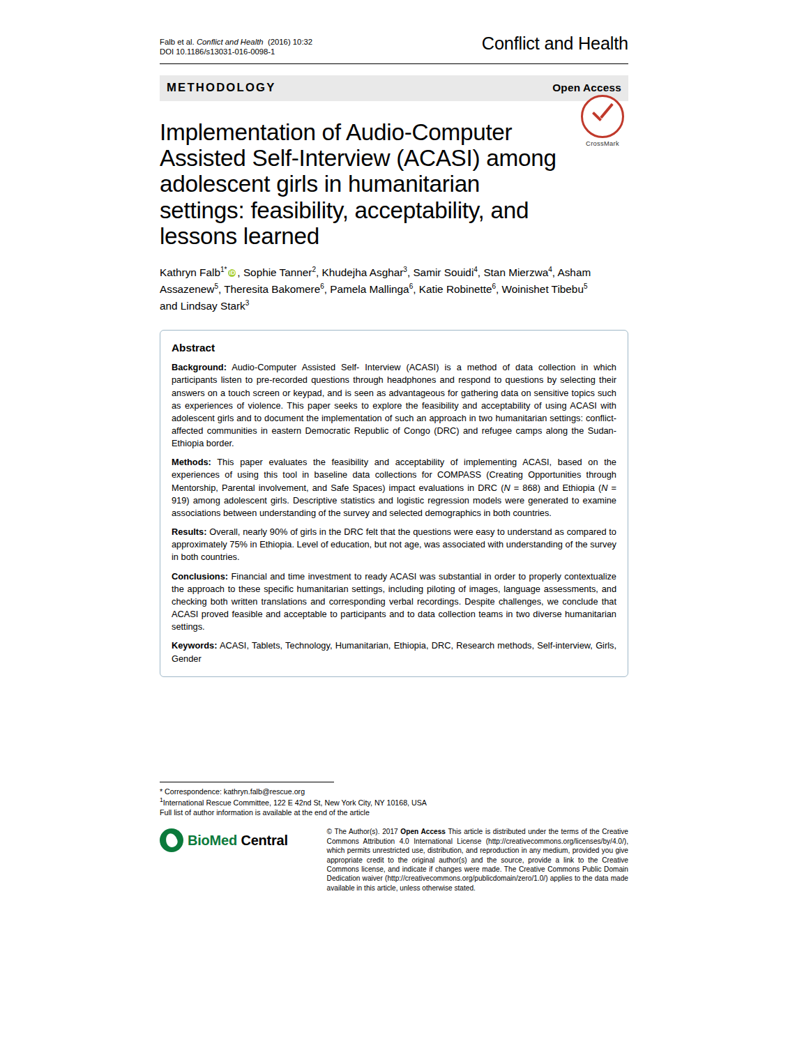Falb et al. Conflict and Health (2016) 10:32
DOI 10.1186/s13031-016-0098-1
Conflict and Health
Methodology
Open Access
CrossMark
Implementation of Audio-Computer Assisted Self-Interview (ACASI) among adolescent girls in humanitarian settings: feasibility, acceptability, and lessons learned
Kathryn Falb1* , Sophie Tanner2, Khudejha Asghar3, Samir Souidi4, Stan Mierzwa4, Asham Assazenew5, Theresita Bakomere6, Pamela Mallinga6, Katie Robinette6, Woinishet Tibebu5 and Lindsay Stark3
Abstract
Background: Audio-Computer Assisted Self- Interview (ACASI) is a method of data collection in which participants listen to pre-recorded questions through headphones and respond to questions by selecting their answers on a touch screen or keypad, and is seen as advantageous for gathering data on sensitive topics such as experiences of violence. This paper seeks to explore the feasibility and acceptability of using ACASI with adolescent girls and to document the implementation of such an approach in two humanitarian settings: conflict-affected communities in eastern Democratic Republic of Congo (DRC) and refugee camps along the Sudan-Ethiopia border.
Methods: This paper evaluates the feasibility and acceptability of implementing ACASI, based on the experiences of using this tool in baseline data collections for COMPASS (Creating Opportunities through Mentorship, Parental involvement, and Safe Spaces) impact evaluations in DRC (N = 868) and Ethiopia (N = 919) among adolescent girls. Descriptive statistics and logistic regression models were generated to examine associations between understanding of the survey and selected demographics in both countries.
Results: Overall, nearly 90% of girls in the DRC felt that the questions were easy to understand as compared to approximately 75% in Ethiopia. Level of education, but not age, was associated with understanding of the survey in both countries.
Conclusions: Financial and time investment to ready ACASI was substantial in order to properly contextualize the approach to these specific humanitarian settings, including piloting of images, language assessments, and checking both written translations and corresponding verbal recordings. Despite challenges, we conclude that ACASI proved feasible and acceptable to participants and to data collection teams in two diverse humanitarian settings.
Keywords: ACASI, Tablets, Technology, Humanitarian, Ethiopia, DRC, Research methods, Self-interview, Girls, Gender
* Correspondence: kathryn.falb@rescue.org
1International Rescue Committee, 122 E 42nd St, New York City, NY 10168, USA
Full list of author information is available at the end of the article
BioMed Central
© The Author(s). 2017 Open Access This article is distributed under the terms of the Creative Commons Attribution 4.0 International License (http://creativecommons.org/licenses/by/4.0/), which permits unrestricted use, distribution, and reproduction in any medium, provided you give appropriate credit to the original author(s) and the source, provide a link to the Creative Commons license, and indicate if changes were made. The Creative Commons Public Domain Dedication waiver (http://creativecommons.org/publicdomain/zero/1.0/) applies to the data made available in this article, unless otherwise stated.